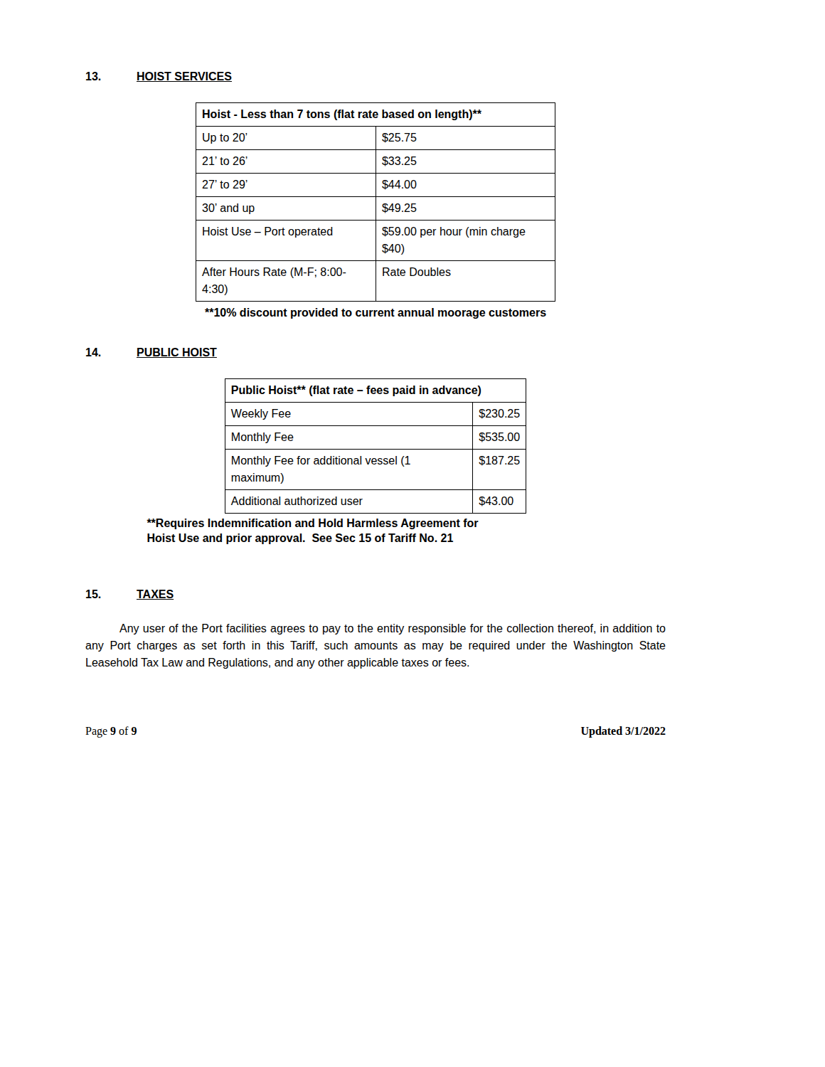13. HOIST SERVICES
| Hoist - Less than 7 tons (flat rate based on length)** |
| --- |
| Up to 20’ | $25.75 |
| 21’ to 26’ | $33.25 |
| 27’ to 29’ | $44.00 |
| 30’ and up | $49.25 |
| Hoist Use – Port operated | $59.00 per hour (min charge $40) |
| After Hours Rate (M-F; 8:00-4:30) | Rate Doubles |
**10% discount provided to current annual moorage customers
14. PUBLIC HOIST
| Public Hoist** (flat rate – fees paid in advance) |
| --- |
| Weekly Fee | $230.25 |
| Monthly Fee | $535.00 |
| Monthly Fee for additional vessel (1 maximum) | $187.25 |
| Additional authorized user | $43.00 |
**Requires Indemnification and Hold Harmless Agreement for
Hoist Use and prior approval. See Sec 15 of Tariff No. 21
15. TAXES
Any user of the Port facilities agrees to pay to the entity responsible for the collection thereof, in addition to any Port charges as set forth in this Tariff, such amounts as may be required under the Washington State Leasehold Tax Law and Regulations, and any other applicable taxes or fees.
Page 9 of 9 Updated 3/1/2022